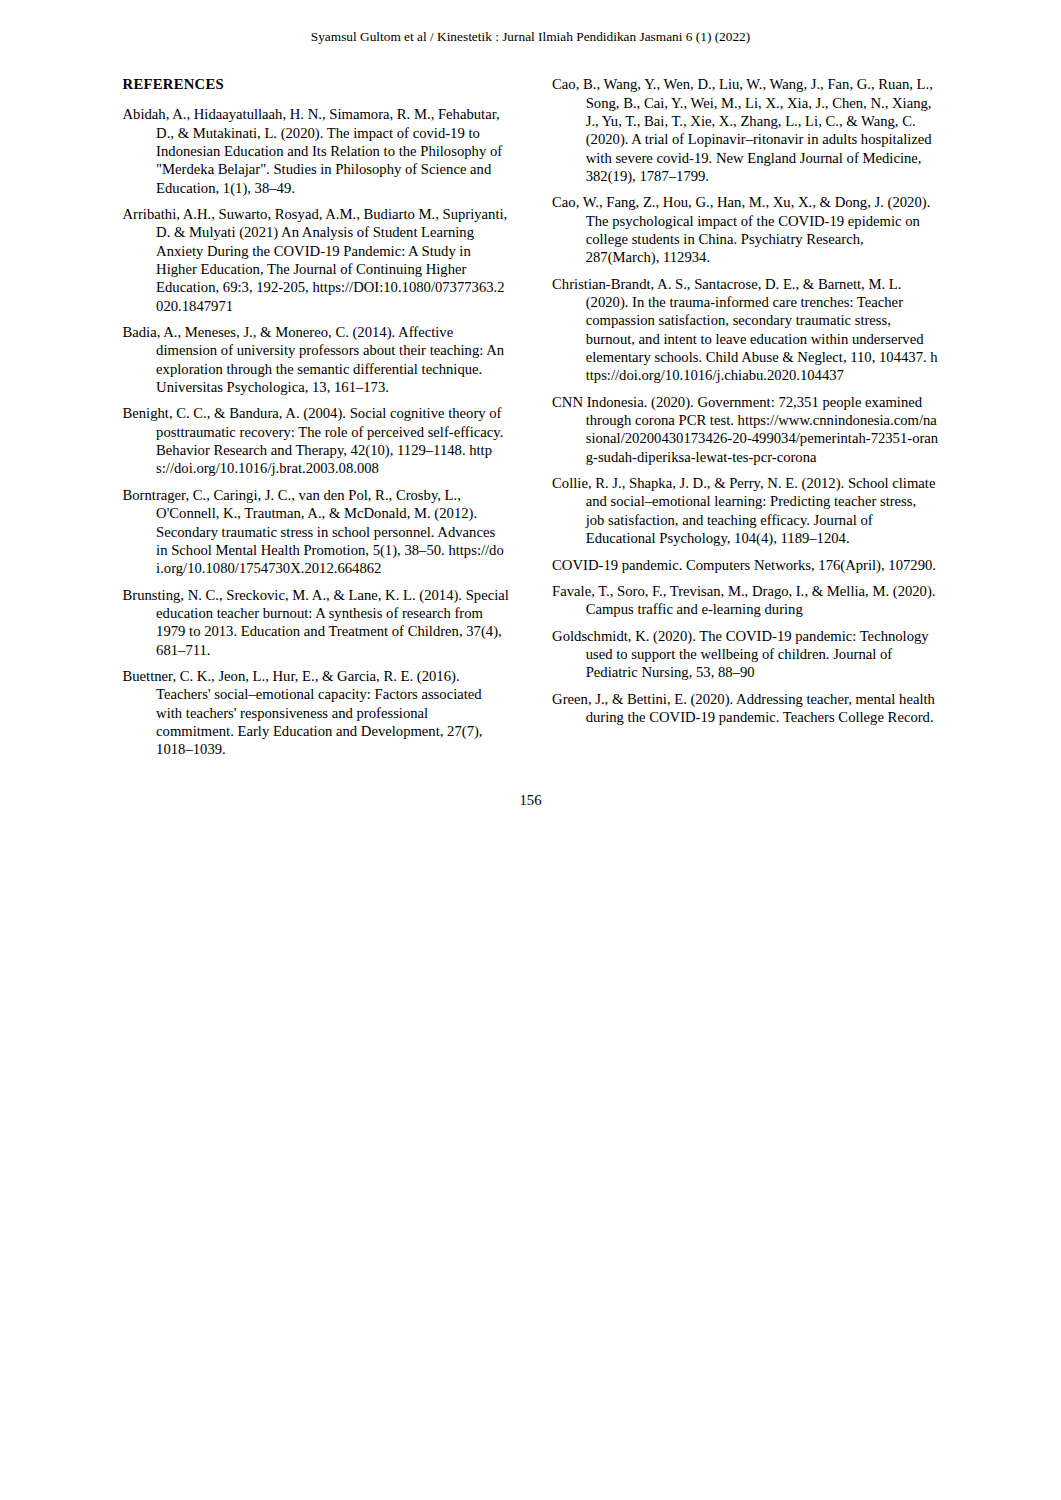Syamsul Gultom et al / Kinestetik : Jurnal Ilmiah Pendidikan Jasmani 6 (1) (2022)
REFERENCES
Abidah, A., Hidaayatullaah, H. N., Simamora, R. M., Fehabutar, D., & Mutakinati, L. (2020). The impact of covid-19 to Indonesian Education and Its Relation to the Philosophy of "Merdeka Belajar". Studies in Philosophy of Science and Education, 1(1), 38–49.
Arribathi, A.H., Suwarto, Rosyad, A.M., Budiarto M., Supriyanti, D. & Mulyati (2021) An Analysis of Student Learning Anxiety During the COVID-19 Pandemic: A Study in Higher Education, The Journal of Continuing Higher Education, 69:3, 192-205, https://DOI:10.1080/07377363.2020.1847971
Badia, A., Meneses, J., & Monereo, C. (2014). Affective dimension of university professors about their teaching: An exploration through the semantic differential technique. Universitas Psychologica, 13, 161–173.
Benight, C. C., & Bandura, A. (2004). Social cognitive theory of posttraumatic recovery: The role of perceived self-efficacy. Behavior Research and Therapy, 42(10), 1129–1148. https://doi.org/10.1016/j.brat.2003.08.008
Borntrager, C., Caringi, J. C., van den Pol, R., Crosby, L., O'Connell, K., Trautman, A., & McDonald, M. (2012). Secondary traumatic stress in school personnel. Advances in School Mental Health Promotion, 5(1), 38–50. https://doi.org/10.1080/1754730X.2012.664862
Brunsting, N. C., Sreckovic, M. A., & Lane, K. L. (2014). Special education teacher burnout: A synthesis of research from 1979 to 2013. Education and Treatment of Children, 37(4), 681–711.
Buettner, C. K., Jeon, L., Hur, E., & Garcia, R. E. (2016). Teachers' social–emotional capacity: Factors associated with teachers' responsiveness and professional commitment. Early Education and Development, 27(7), 1018–1039.
Cao, B., Wang, Y., Wen, D., Liu, W., Wang, J., Fan, G., Ruan, L., Song, B., Cai, Y., Wei, M., Li, X., Xia, J., Chen, N., Xiang, J., Yu, T., Bai, T., Xie, X., Zhang, L., Li, C., & Wang, C. (2020). A trial of Lopinavir–ritonavir in adults hospitalized with severe covid-19. New England Journal of Medicine, 382(19), 1787–1799.
Cao, W., Fang, Z., Hou, G., Han, M., Xu, X., & Dong, J. (2020). The psychological impact of the COVID-19 epidemic on college students in China. Psychiatry Research, 287(March), 112934.
Christian-Brandt, A. S., Santacrose, D. E., & Barnett, M. L. (2020). In the trauma-informed care trenches: Teacher compassion satisfaction, secondary traumatic stress, burnout, and intent to leave education within underserved elementary schools. Child Abuse & Neglect, 110, 104437. https://doi.org/10.1016/j.chiabu.2020.104437
CNN Indonesia. (2020). Government: 72,351 people examined through corona PCR test. https://www.cnnindonesia.com/nasional/20200430173426-20-499034/pemerintah-72351-orang-sudah-diperiksa-lewat-tes-pcr-corona
Collie, R. J., Shapka, J. D., & Perry, N. E. (2012). School climate and social–emotional learning: Predicting teacher stress, job satisfaction, and teaching efficacy. Journal of Educational Psychology, 104(4), 1189–1204.
COVID-19 pandemic. Computers Networks, 176(April), 107290.
Favale, T., Soro, F., Trevisan, M., Drago, I., & Mellia, M. (2020). Campus traffic and e-learning during
Goldschmidt, K. (2020). The COVID-19 pandemic: Technology used to support the wellbeing of children. Journal of Pediatric Nursing, 53, 88–90
Green, J., & Bettini, E. (2020). Addressing teacher, mental health during the COVID-19 pandemic. Teachers College Record.
156